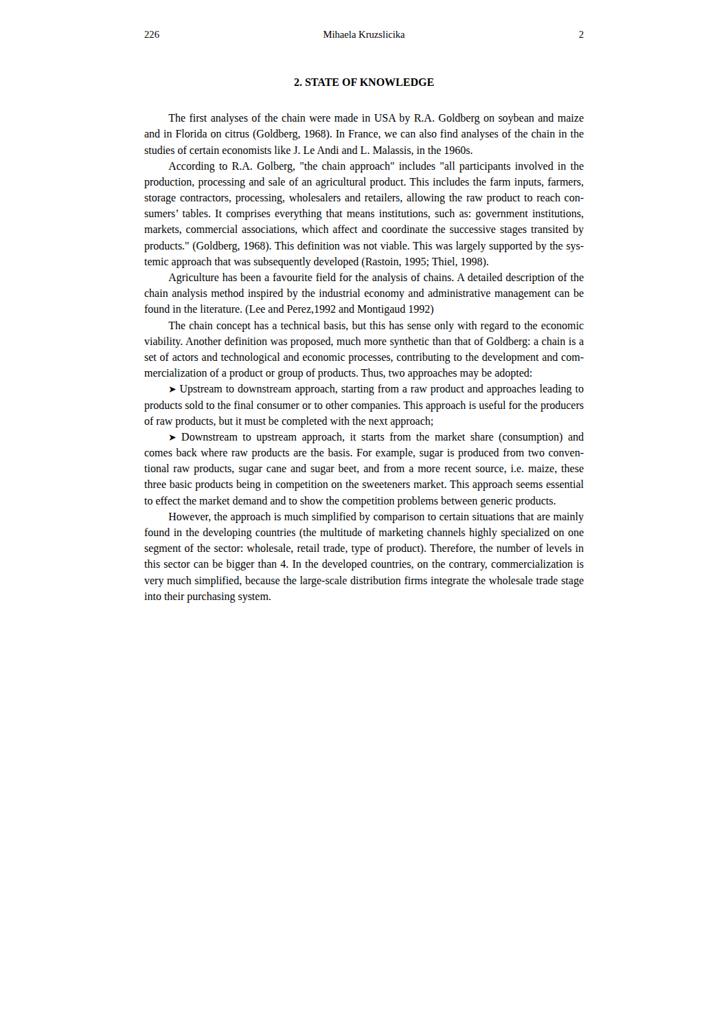226 Mihaela Kruzslicika 2
2. STATE OF KNOWLEDGE
The first analyses of the chain were made in USA by R.A. Goldberg on soybean and maize and in Florida on citrus (Goldberg, 1968). In France, we can also find analyses of the chain in the studies of certain economists like J. Le Andi and L. Malassis, in the 1960s.
According to R.A. Golberg, "the chain approach" includes "all participants involved in the production, processing and sale of an agricultural product. This includes the farm inputs, farmers, storage contractors, processing, wholesalers and retailers, allowing the raw product to reach consumers’ tables. It comprises everything that means institutions, such as: government institutions, markets, commercial associations, which affect and coordinate the successive stages transited by products." (Goldberg, 1968). This definition was not viable. This was largely supported by the systemic approach that was subsequently developed (Rastoin, 1995; Thiel, 1998).
Agriculture has been a favourite field for the analysis of chains. A detailed description of the chain analysis method inspired by the industrial economy and administrative management can be found in the literature. (Lee and Perez,1992 and Montigaud 1992)
The chain concept has a technical basis, but this has sense only with regard to the economic viability. Another definition was proposed, much more synthetic than that of Goldberg: a chain is a set of actors and technological and economic processes, contributing to the development and commercialization of a product or group of products. Thus, two approaches may be adopted:
Upstream to downstream approach, starting from a raw product and approaches leading to products sold to the final consumer or to other companies. This approach is useful for the producers of raw products, but it must be completed with the next approach;
Downstream to upstream approach, it starts from the market share (consumption) and comes back where raw products are the basis. For example, sugar is produced from two conventional raw products, sugar cane and sugar beet, and from a more recent source, i.e. maize, these three basic products being in competition on the sweeteners market. This approach seems essential to effect the market demand and to show the competition problems between generic products.
However, the approach is much simplified by comparison to certain situations that are mainly found in the developing countries (the multitude of marketing channels highly specialized on one segment of the sector: wholesale, retail trade, type of product). Therefore, the number of levels in this sector can be bigger than 4. In the developed countries, on the contrary, commercialization is very much simplified, because the large-scale distribution firms integrate the wholesale trade stage into their purchasing system.